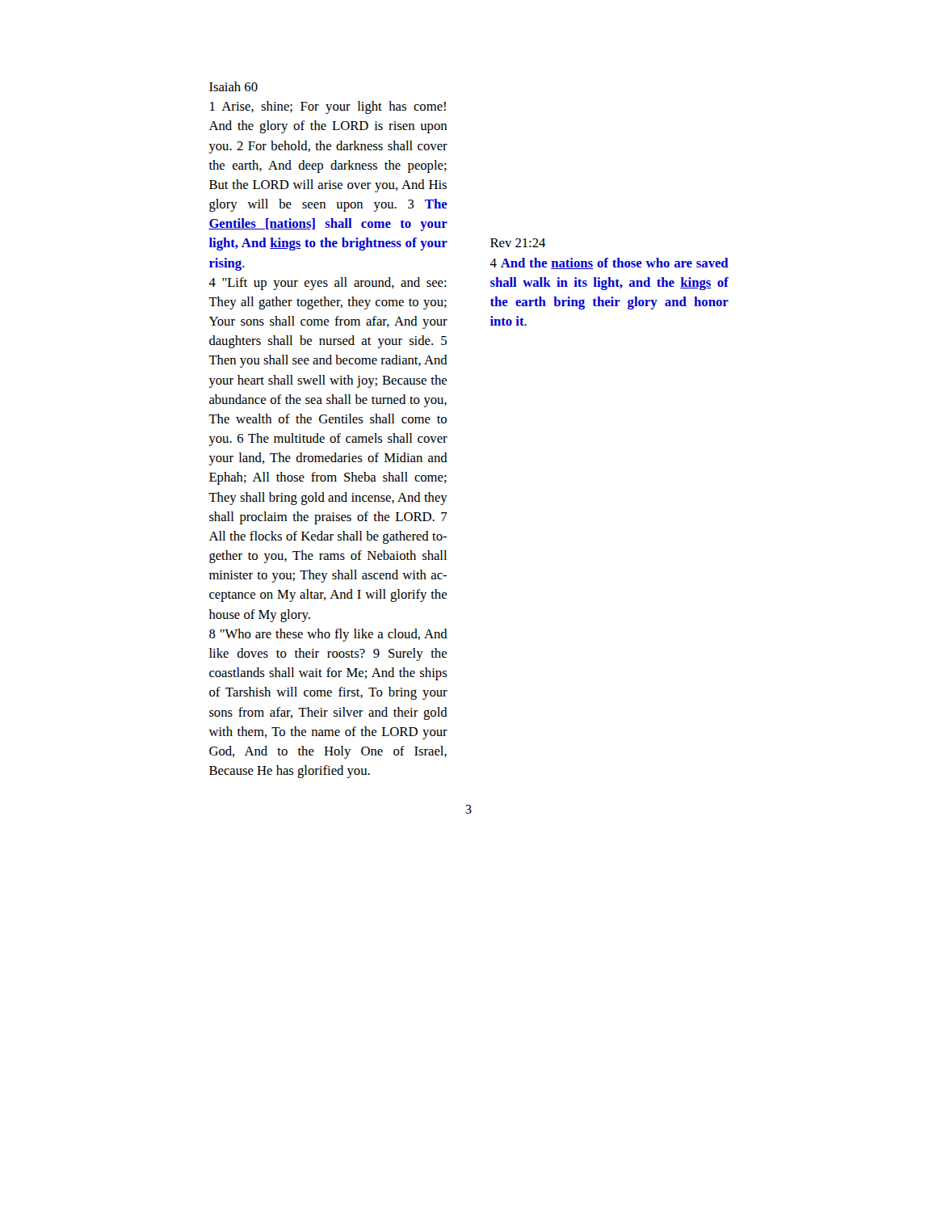Isaiah 60
1 Arise, shine; For your light has come! And the glory of the LORD is risen upon you. 2 For behold, the darkness shall cover the earth, And deep darkness the people; But the LORD will arise over you, And His glory will be seen upon you. 3 The Gentiles [nations] shall come to your light, And kings to the brightness of your rising.
4 "Lift up your eyes all around, and see: They all gather together, they come to you; Your sons shall come from afar, And your daughters shall be nursed at your side. 5 Then you shall see and become radiant, And your heart shall swell with joy; Because the abundance of the sea shall be turned to you, The wealth of the Gentiles shall come to you. 6 The multitude of camels shall cover your land, The dromedaries of Midian and Ephah; All those from Sheba shall come; They shall bring gold and incense, And they shall proclaim the praises of the LORD. 7 All the flocks of Kedar shall be gathered together to you, The rams of Nebaioth shall minister to you; They shall ascend with acceptance on My altar, And I will glorify the house of My glory.
8 "Who are these who fly like a cloud, And like doves to their roosts? 9 Surely the coastlands shall wait for Me; And the ships of Tarshish will come first, To bring your sons from afar, Their silver and their gold with them, To the name of the LORD your God, And to the Holy One of Israel, Because He has glorified you.
Rev 21:24
4 And the nations of those who are saved shall walk in its light, and the kings of the earth bring their glory and honor into it.
3